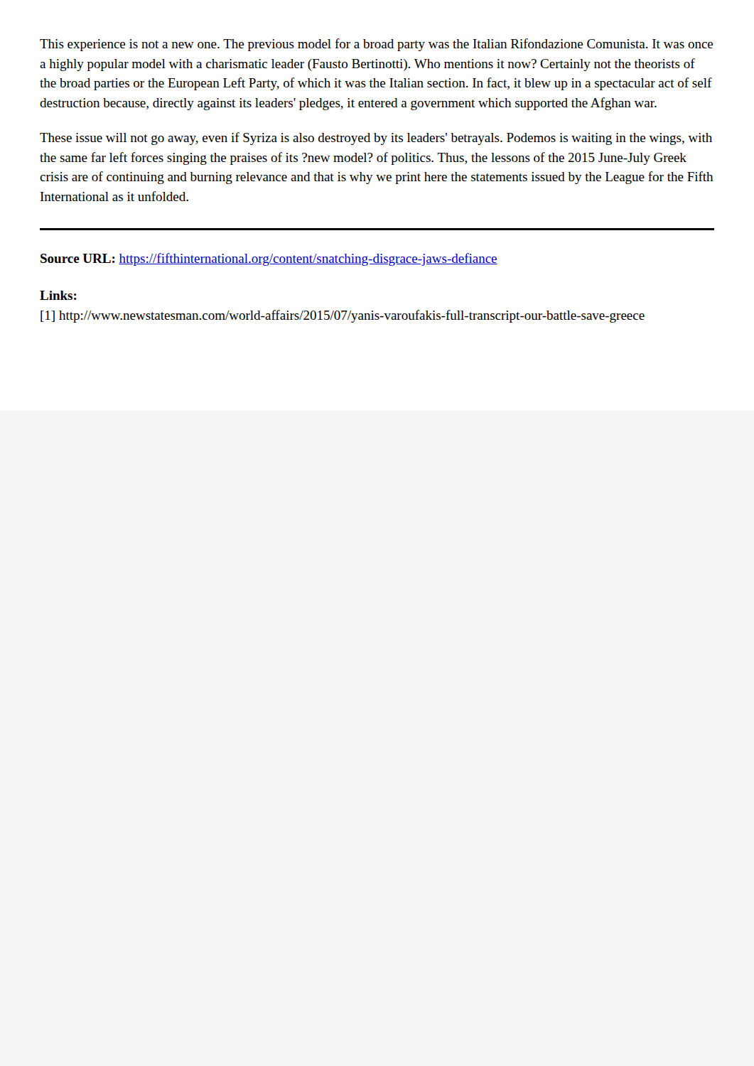This experience is not a new one. The previous model for a broad party was the Italian Rifondazione Comunista. It was once a highly popular model with a charismatic leader (Fausto Bertinotti). Who mentions it now? Certainly not the theorists of the broad parties or the European Left Party, of which it was the Italian section. In fact, it blew up in a spectacular act of self destruction because, directly against its leaders' pledges, it entered a government which supported the Afghan war.
These issue will not go away, even if Syriza is also destroyed by its leaders' betrayals. Podemos is waiting in the wings, with the same far left forces singing the praises of its ?new model? of politics. Thus, the lessons of the 2015 June-July Greek crisis are of continuing and burning relevance and that is why we print here the statements issued by the League for the Fifth International as it unfolded.
Source URL: https://fifthinternational.org/content/snatching-disgrace-jaws-defiance
Links:
[1] http://www.newstatesman.com/world-affairs/2015/07/yanis-varoufakis-full-transcript-our-battle-save-greece